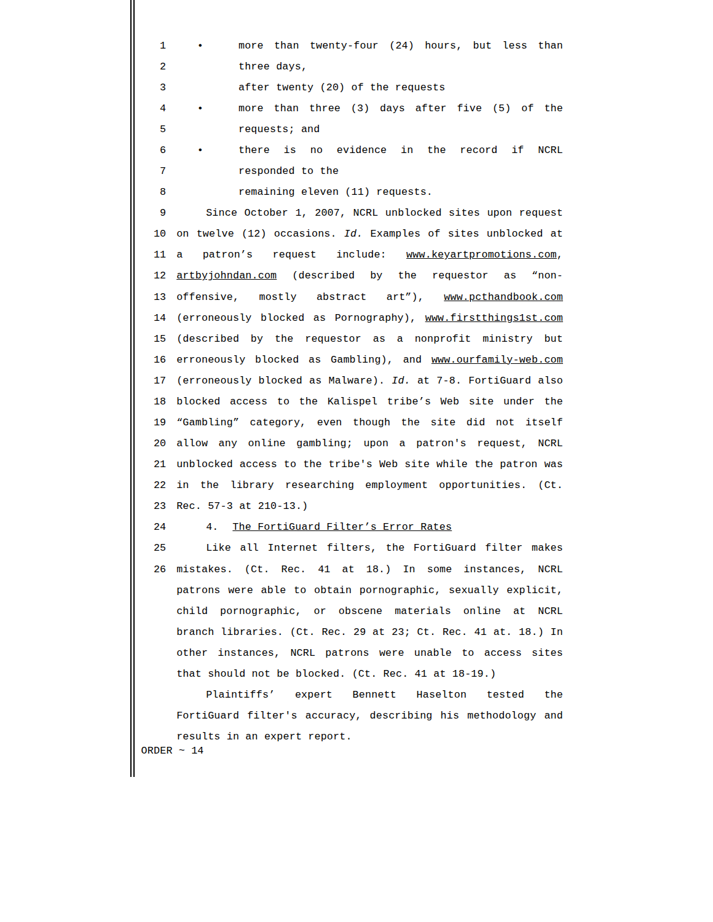1
2
3
4
5
6
7
8
9
10
11
12
13
14
15
16
17
18
19
20
21
22
23
24
25
26
•more than twenty-four (24) hours, but less than three days,
after twenty (20) of the requests
•more than three (3) days after five (5) of the requests; and
•there is no evidence in the record if NCRL responded to the
remaining eleven (11) requests.
Since October 1, 2007, NCRL unblocked sites upon request on twelve (12) occasions. Id. Examples of sites unblocked at a patron’s request include: www.keyartpromotions.com, artbyjohndan.com (described by the requestor as “non-offensive, mostly abstract art”), www.pcthandbook.com (erroneously blocked as Pornography), www.firstthings1st.com (described by the requestor as a nonprofit ministry but erroneously blocked as Gambling), and www.ourfamily-web.com (erroneously blocked as Malware). Id. at 7-8. FortiGuard also blocked access to the Kalispel tribe’s Web site under the “Gambling” category, even though the site did not itself allow any online gambling; upon a patron's request, NCRL unblocked access to the tribe's Web site while the patron was in the library researching employment opportunities. (Ct. Rec. 57-3 at 210-13.)
4. The FortiGuard Filter’s Error Rates
Like all Internet filters, the FortiGuard filter makes mistakes. (Ct. Rec. 41 at 18.) In some instances, NCRL patrons were able to obtain pornographic, sexually explicit, child pornographic, or obscene materials online at NCRL branch libraries. (Ct. Rec. 29 at 23; Ct. Rec. 41 at. 18.) In other instances, NCRL patrons were unable to access sites that should not be blocked. (Ct. Rec. 41 at 18-19.)
Plaintiffs’ expert Bennett Haselton tested the FortiGuard filter's accuracy, describing his methodology and results in an expert report.
ORDER ~ 14